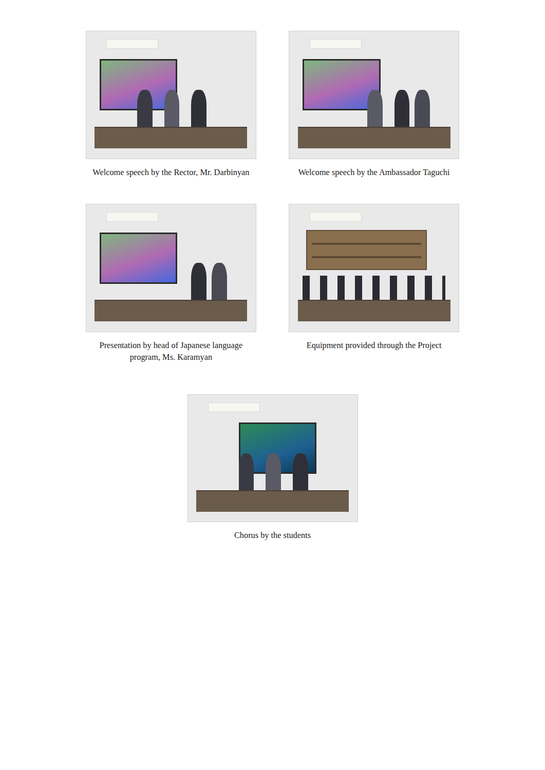Welcome speech by the Rector, Mr. Darbinyan
Welcome speech by the Ambassador Taguchi
Presentation by head of Japanese language program, Ms. Karamyan
Equipment provided through the Project
Chorus by the students